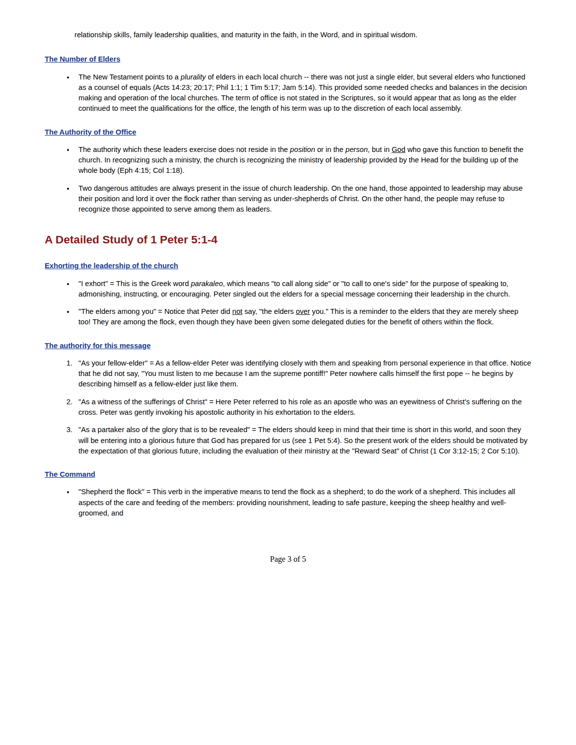relationship skills, family leadership qualities, and maturity in the faith, in the Word, and in spiritual wisdom.
The Number of Elders
The New Testament points to a plurality of elders in each local church -- there was not just a single elder, but several elders who functioned as a counsel of equals (Acts 14:23; 20:17; Phil 1:1; 1 Tim 5:17; Jam 5:14). This provided some needed checks and balances in the decision making and operation of the local churches. The term of office is not stated in the Scriptures, so it would appear that as long as the elder continued to meet the qualifications for the office, the length of his term was up to the discretion of each local assembly.
The Authority of the Office
The authority which these leaders exercise does not reside in the position or in the person, but in God who gave this function to benefit the church. In recognizing such a ministry, the church is recognizing the ministry of leadership provided by the Head for the building up of the whole body (Eph 4:15; Col 1:18).
Two dangerous attitudes are always present in the issue of church leadership. On the one hand, those appointed to leadership may abuse their position and lord it over the flock rather than serving as under-shepherds of Christ. On the other hand, the people may refuse to recognize those appointed to serve among them as leaders.
A Detailed Study of 1 Peter 5:1-4
Exhorting the leadership of the church
"I exhort" = This is the Greek word parakaleo, which means "to call along side" or "to call to one's side" for the purpose of speaking to, admonishing, instructing, or encouraging. Peter singled out the elders for a special message concerning their leadership in the church.
"The elders among you" = Notice that Peter did not say, "the elders over you." This is a reminder to the elders that they are merely sheep too! They are among the flock, even though they have been given some delegated duties for the benefit of others within the flock.
The authority for this message
"As your fellow-elder" = As a fellow-elder Peter was identifying closely with them and speaking from personal experience in that office. Notice that he did not say, "You must listen to me because I am the supreme pontiff!" Peter nowhere calls himself the first pope -- he begins by describing himself as a fellow-elder just like them.
"As a witness of the sufferings of Christ" = Here Peter referred to his role as an apostle who was an eyewitness of Christ's suffering on the cross. Peter was gently invoking his apostolic authority in his exhortation to the elders.
"As a partaker also of the glory that is to be revealed" = The elders should keep in mind that their time is short in this world, and soon they will be entering into a glorious future that God has prepared for us (see 1 Pet 5:4). So the present work of the elders should be motivated by the expectation of that glorious future, including the evaluation of their ministry at the "Reward Seat" of Christ (1 Cor 3:12-15; 2 Cor 5:10).
The Command
"Shepherd the flock" = This verb in the imperative means to tend the flock as a shepherd; to do the work of a shepherd. This includes all aspects of the care and feeding of the members: providing nourishment, leading to safe pasture, keeping the sheep healthy and well-groomed, and
Page 3 of 5